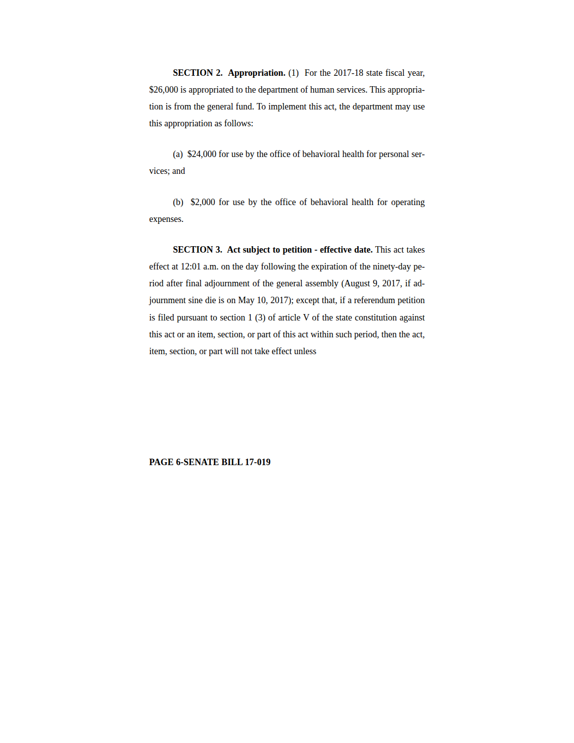SECTION 2. Appropriation. (1) For the 2017-18 state fiscal year, $26,000 is appropriated to the department of human services. This appropriation is from the general fund. To implement this act, the department may use this appropriation as follows:
(a) $24,000 for use by the office of behavioral health for personal services; and
(b) $2,000 for use by the office of behavioral health for operating expenses.
SECTION 3. Act subject to petition - effective date. This act takes effect at 12:01 a.m. on the day following the expiration of the ninety-day period after final adjournment of the general assembly (August 9, 2017, if adjournment sine die is on May 10, 2017); except that, if a referendum petition is filed pursuant to section 1 (3) of article V of the state constitution against this act or an item, section, or part of this act within such period, then the act, item, section, or part will not take effect unless
PAGE 6-SENATE BILL 17-019